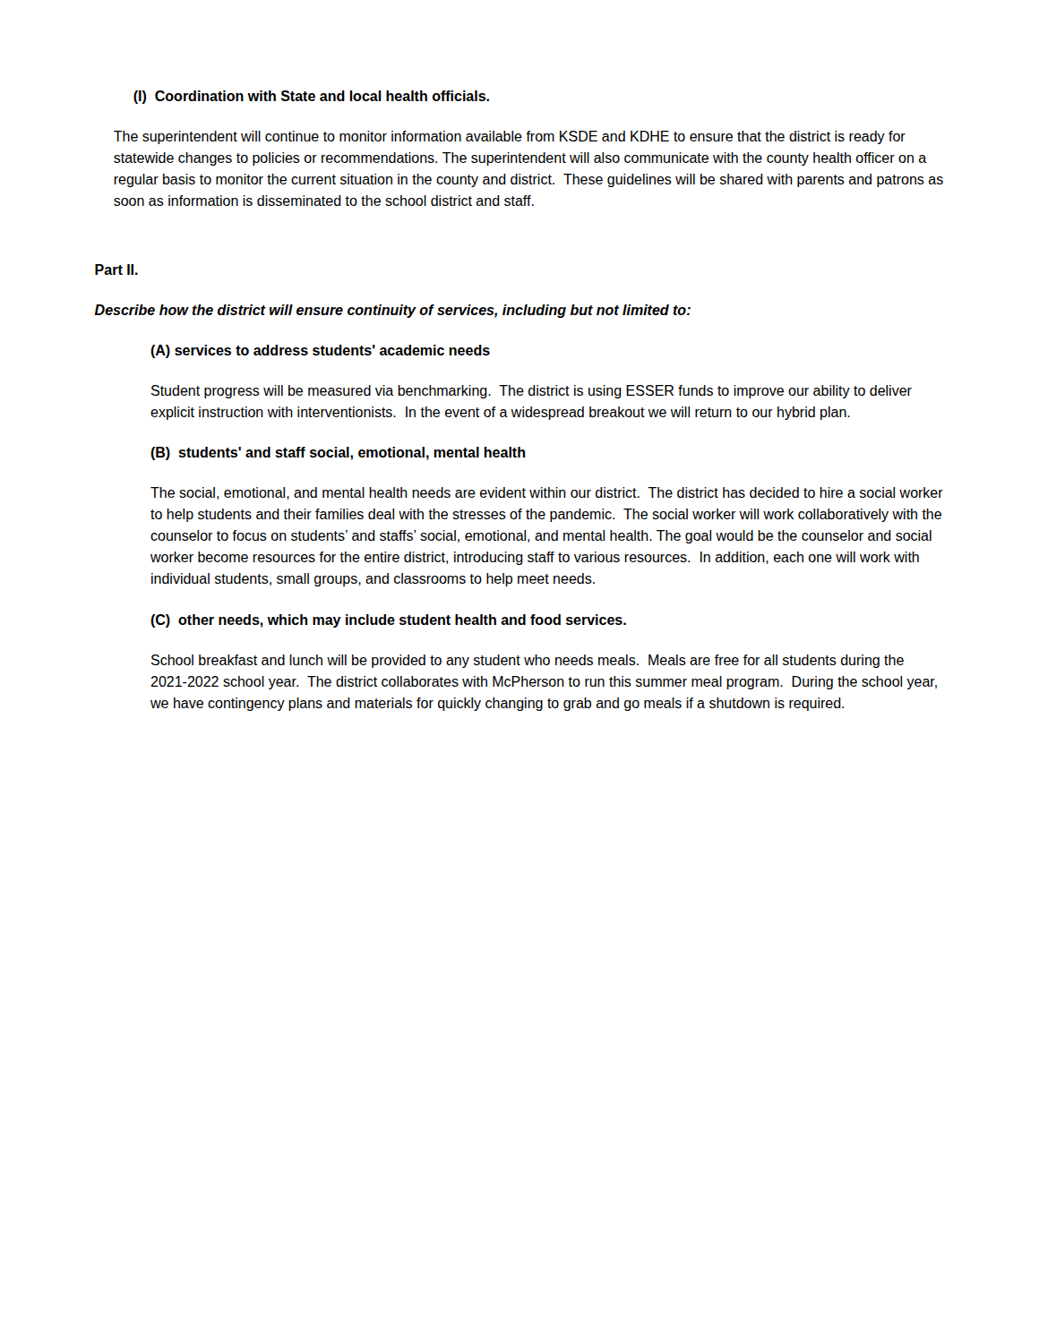(I) Coordination with State and local health officials.
The superintendent will continue to monitor information available from KSDE and KDHE to ensure that the district is ready for statewide changes to policies or recommendations. The superintendent will also communicate with the county health officer on a regular basis to monitor the current situation in the county and district. These guidelines will be shared with parents and patrons as soon as information is disseminated to the school district and staff.
Part II.
Describe how the district will ensure continuity of services, including but not limited to:
(A) services to address students' academic needs
Student progress will be measured via benchmarking. The district is using ESSER funds to improve our ability to deliver explicit instruction with interventionists. In the event of a widespread breakout we will return to our hybrid plan.
(B) students' and staff social, emotional, mental health
The social, emotional, and mental health needs are evident within our district. The district has decided to hire a social worker to help students and their families deal with the stresses of the pandemic. The social worker will work collaboratively with the counselor to focus on students’ and staffs’ social, emotional, and mental health. The goal would be the counselor and social worker become resources for the entire district, introducing staff to various resources. In addition, each one will work with individual students, small groups, and classrooms to help meet needs.
(C) other needs, which may include student health and food services.
School breakfast and lunch will be provided to any student who needs meals. Meals are free for all students during the 2021-2022 school year. The district collaborates with McPherson to run this summer meal program. During the school year, we have contingency plans and materials for quickly changing to grab and go meals if a shutdown is required.